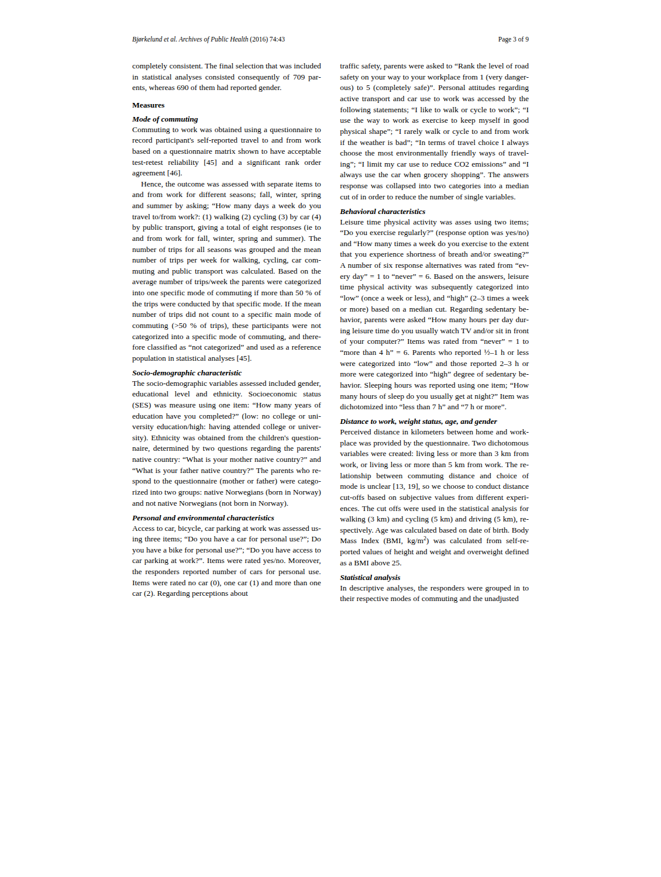Bjørkelund et al. Archives of Public Health (2016) 74:43
Page 3 of 9
completely consistent. The final selection that was included in statistical analyses consisted consequently of 709 parents, whereas 690 of them had reported gender.
Measures
Mode of commuting
Commuting to work was obtained using a questionnaire to record participant's self-reported travel to and from work based on a questionnaire matrix shown to have acceptable test-retest reliability [45] and a significant rank order agreement [46].
Hence, the outcome was assessed with separate items to and from work for different seasons; fall, winter, spring and summer by asking; “How many days a week do you travel to/from work?: (1) walking (2) cycling (3) by car (4) by public transport, giving a total of eight responses (ie to and from work for fall, winter, spring and summer). The number of trips for all seasons was grouped and the mean number of trips per week for walking, cycling, car commuting and public transport was calculated. Based on the average number of trips/week the parents were categorized into one specific mode of commuting if more than 50 % of the trips were conducted by that specific mode. If the mean number of trips did not count to a specific main mode of commuting (>50 % of trips), these participants were not categorized into a specific mode of commuting, and therefore classified as “not categorized” and used as a reference population in statistical analyses [45].
Socio-demographic characteristic
The socio-demographic variables assessed included gender, educational level and ethnicity. Socioeconomic status (SES) was measure using one item: “How many years of education have you completed?” (low: no college or university education/high: having attended college or university). Ethnicity was obtained from the children's questionnaire, determined by two questions regarding the parents' native country: “What is your mother native country?” and “What is your father native country?” The parents who respond to the questionnaire (mother or father) were categorized into two groups: native Norwegians (born in Norway) and not native Norwegians (not born in Norway).
Personal and environmental characteristics
Access to car, bicycle, car parking at work was assessed using three items; “Do you have a car for personal use?”; Do you have a bike for personal use?”; “Do you have access to car parking at work?”. Items were rated yes/no. Moreover, the responders reported number of cars for personal use. Items were rated no car (0), one car (1) and more than one car (2). Regarding perceptions about
traffic safety, parents were asked to “Rank the level of road safety on your way to your workplace from 1 (very dangerous) to 5 (completely safe)”. Personal attitudes regarding active transport and car use to work was accessed by the following statements; “I like to walk or cycle to work”; “I use the way to work as exercise to keep myself in good physical shape”; “I rarely walk or cycle to and from work if the weather is bad”; “In terms of travel choice I always choose the most environmentally friendly ways of traveling”; “I limit my car use to reduce CO2 emissions” and “I always use the car when grocery shopping”. The answers response was collapsed into two categories into a median cut of in order to reduce the number of single variables.
Behavioral characteristics
Leisure time physical activity was asses using two items; “Do you exercise regularly?” (response option was yes/no) and “How many times a week do you exercise to the extent that you experience shortness of breath and/or sweating?” A number of six response alternatives was rated from “every day” = 1 to “never” = 6. Based on the answers, leisure time physical activity was subsequently categorized into “low” (once a week or less), and “high” (2–3 times a week or more) based on a median cut. Regarding sedentary behavior, parents were asked “How many hours per day during leisure time do you usually watch TV and/or sit in front of your computer?” Items was rated from “never” = 1 to “more than 4 h” = 6. Parents who reported ½–1 h or less were categorized into “low” and those reported 2–3 h or more were categorized into “high” degree of sedentary behavior. Sleeping hours was reported using one item; “How many hours of sleep do you usually get at night?” Item was dichotomized into “less than 7 h” and “7 h or more”.
Distance to work, weight status, age, and gender
Perceived distance in kilometers between home and workplace was provided by the questionnaire. Two dichotomous variables were created: living less or more than 3 km from work, or living less or more than 5 km from work. The relationship between commuting distance and choice of mode is unclear [13, 19], so we choose to conduct distance cut-offs based on subjective values from different experiences. The cut offs were used in the statistical analysis for walking (3 km) and cycling (5 km) and driving (5 km), respectively. Age was calculated based on date of birth. Body Mass Index (BMI, kg/m2) was calculated from self-reported values of height and weight and overweight defined as a BMI above 25.
Statistical analysis
In descriptive analyses, the responders were grouped in to their respective modes of commuting and the unadjusted